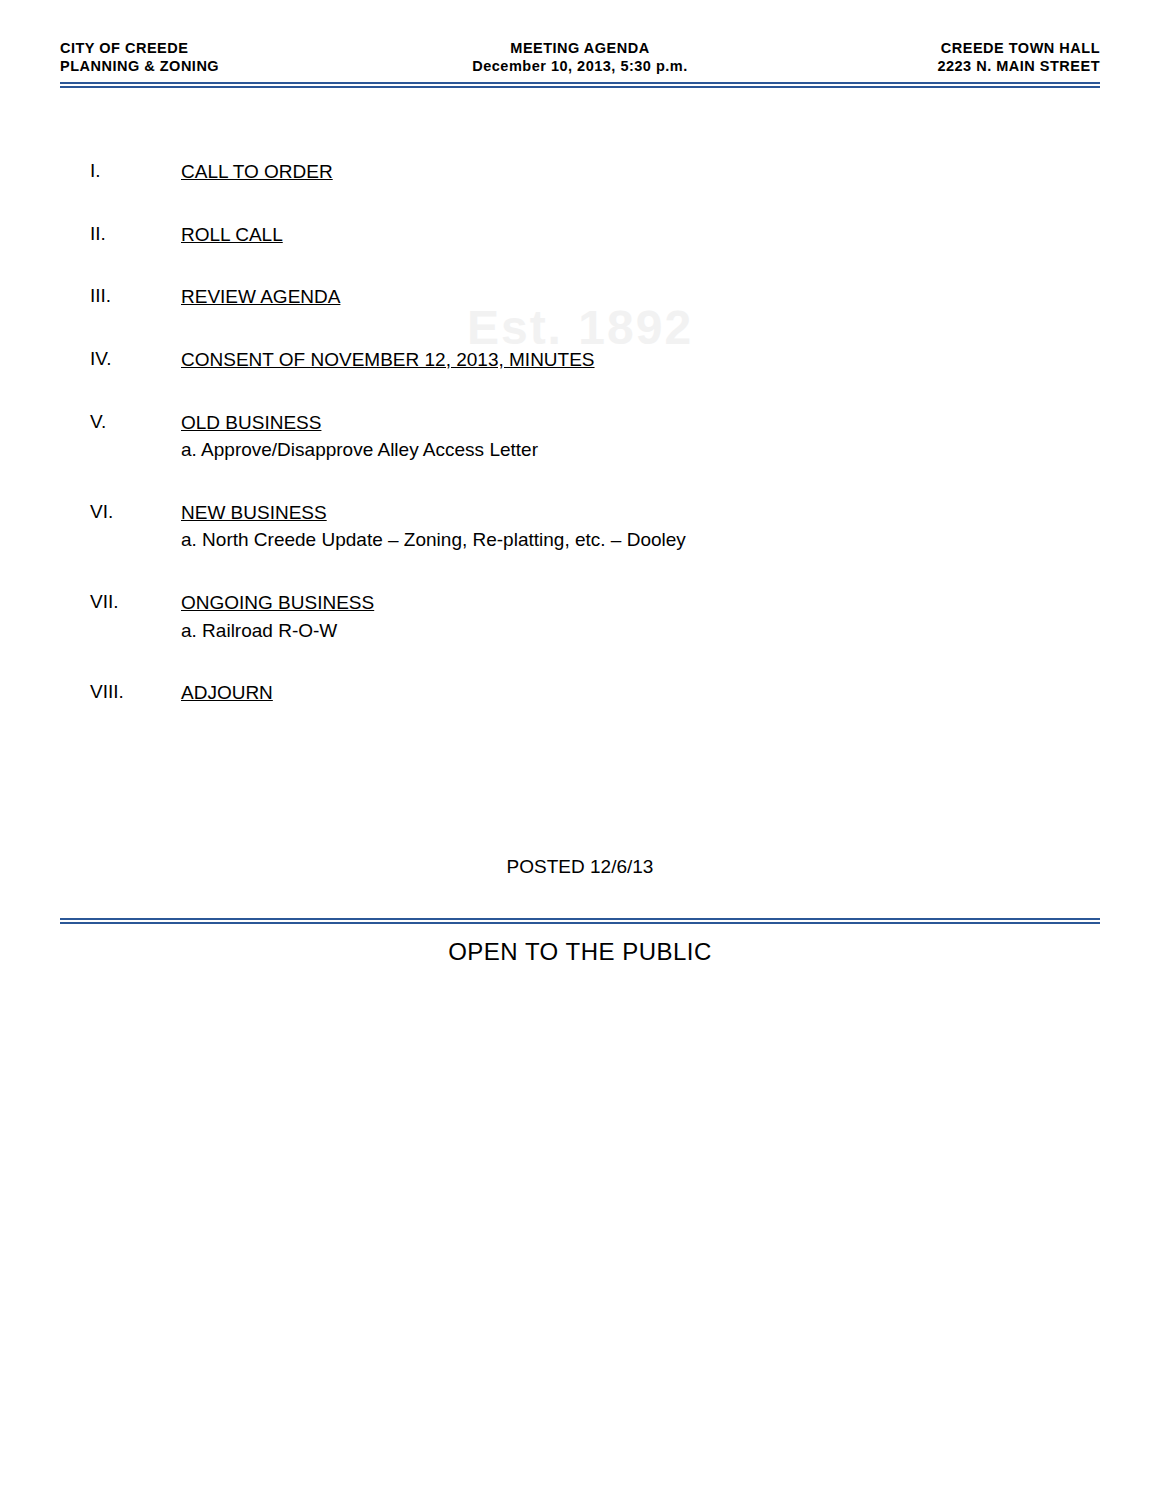Est. 1892
| CITY OF CREEDE | MEETING AGENDA | CREEDE TOWN HALL |
| PLANNING & ZONING | December 10, 2013, 5:30 p.m. | 2223 N. MAIN STREET |
| I. | CALL TO ORDER |
| II. | ROLL CALL |
| III. | REVIEW AGENDA |
| IV. | CONSENT OF NOVEMBER 12, 2013, MINUTES |
| V. | OLD BUSINESS a. Approve/Disapprove Alley Access Letter |
| VI. | NEW BUSINESS a. North Creede Update – Zoning, Re-platting, etc. – Dooley |
| VII. | ONGOING BUSINESS a. Railroad R-O-W |
| VIII. | ADJOURN |
POSTED 12/6/13
OPEN TO THE PUBLIC